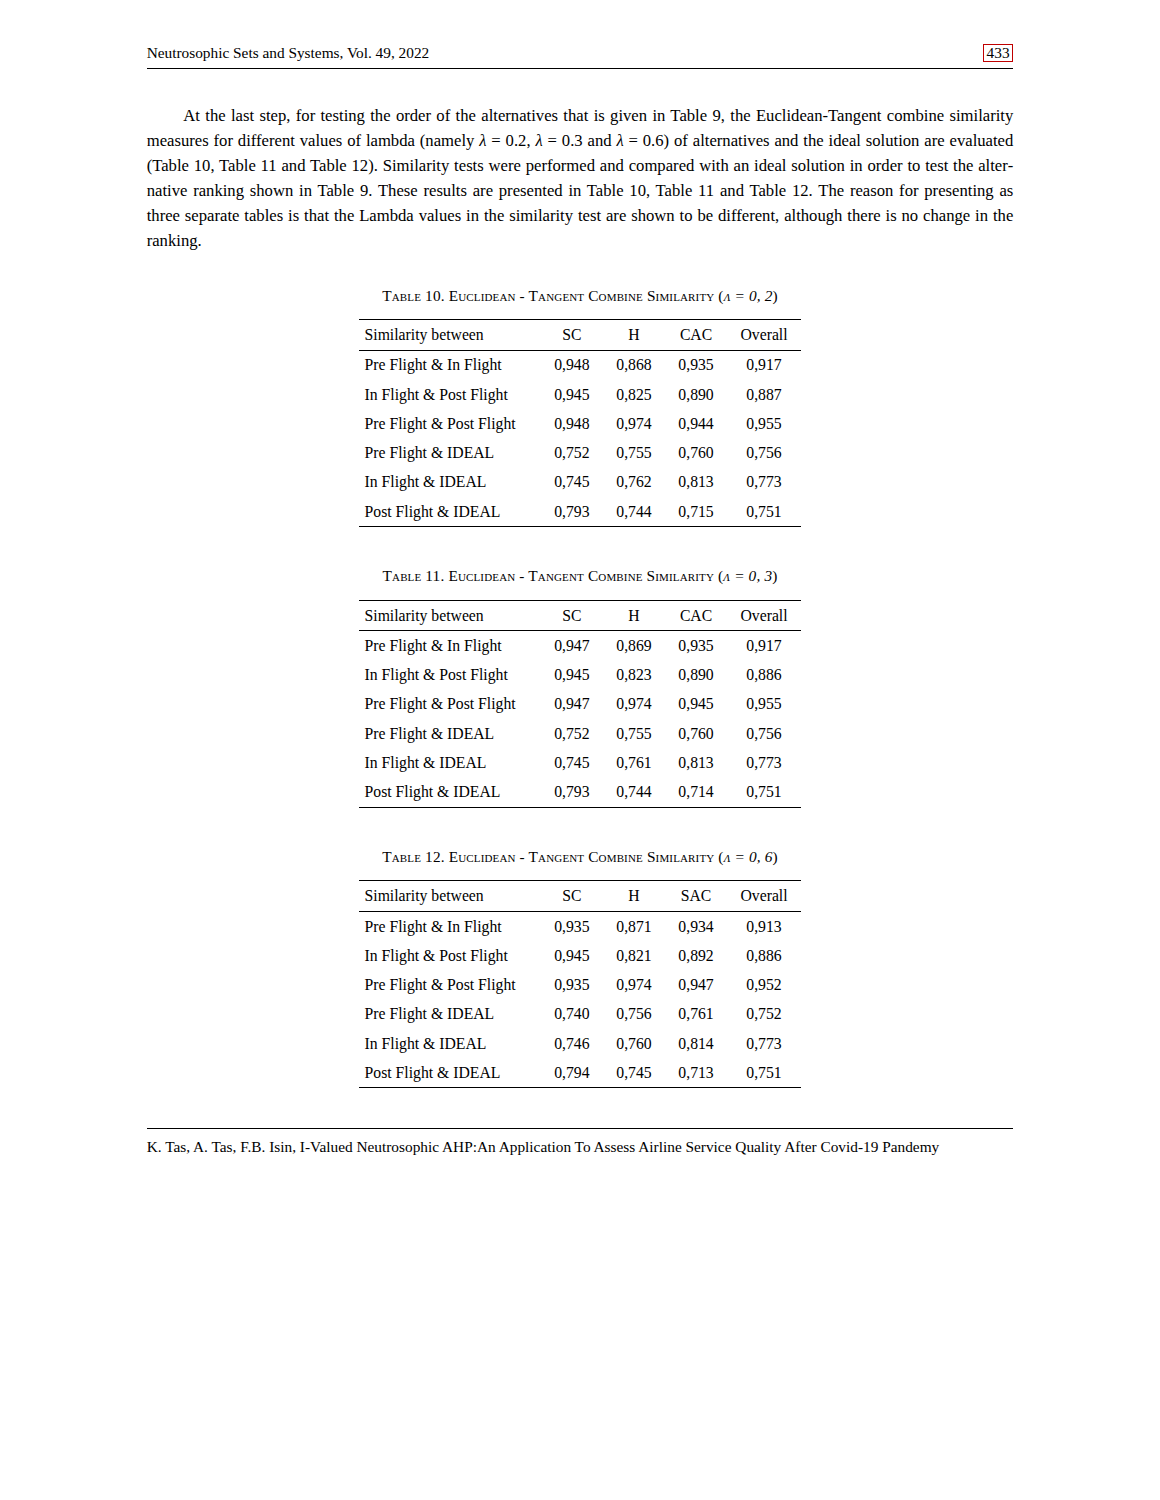Neutrosophic Sets and Systems, Vol. 49, 2022 433
At the last step, for testing the order of the alternatives that is given in Table 9, the Euclidean-Tangent combine similarity measures for different values of lambda (namely λ = 0.2, λ = 0.3 and λ = 0.6) of alternatives and the ideal solution are evaluated (Table 10, Table 11 and Table 12). Similarity tests were performed and compared with an ideal solution in order to test the alternative ranking shown in Table 9. These results are presented in Table 10, Table 11 and Table 12. The reason for presenting as three separate tables is that the Lambda values in the similarity test are shown to be different, although there is no change in the ranking.
Table 10. Euclidean - Tangent Combine Similarity (λ = 0, 2)
| Similarity between | SC | H | CAC | Overall |
| --- | --- | --- | --- | --- |
| Pre Flight & In Flight | 0,948 | 0,868 | 0,935 | 0,917 |
| In Flight & Post Flight | 0,945 | 0,825 | 0,890 | 0,887 |
| Pre Flight & Post Flight | 0,948 | 0,974 | 0,944 | 0,955 |
| Pre Flight & IDEAL | 0,752 | 0,755 | 0,760 | 0,756 |
| In Flight & IDEAL | 0,745 | 0,762 | 0,813 | 0,773 |
| Post Flight & IDEAL | 0,793 | 0,744 | 0,715 | 0,751 |
Table 11. Euclidean - Tangent Combine Similarity (λ = 0, 3)
| Similarity between | SC | H | CAC | Overall |
| --- | --- | --- | --- | --- |
| Pre Flight & In Flight | 0,947 | 0,869 | 0,935 | 0,917 |
| In Flight & Post Flight | 0,945 | 0,823 | 0,890 | 0,886 |
| Pre Flight & Post Flight | 0,947 | 0,974 | 0,945 | 0,955 |
| Pre Flight & IDEAL | 0,752 | 0,755 | 0,760 | 0,756 |
| In Flight & IDEAL | 0,745 | 0,761 | 0,813 | 0,773 |
| Post Flight & IDEAL | 0,793 | 0,744 | 0,714 | 0,751 |
Table 12. Euclidean - Tangent Combine Similarity (λ = 0, 6)
| Similarity between | SC | H | SAC | Overall |
| --- | --- | --- | --- | --- |
| Pre Flight & In Flight | 0,935 | 0,871 | 0,934 | 0,913 |
| In Flight & Post Flight | 0,945 | 0,821 | 0,892 | 0,886 |
| Pre Flight & Post Flight | 0,935 | 0,974 | 0,947 | 0,952 |
| Pre Flight & IDEAL | 0,740 | 0,756 | 0,761 | 0,752 |
| In Flight & IDEAL | 0,746 | 0,760 | 0,814 | 0,773 |
| Post Flight & IDEAL | 0,794 | 0,745 | 0,713 | 0,751 |
K. Tas, A. Tas, F.B. Isin, I-Valued Neutrosophic AHP:An Application To Assess Airline Service Quality After Covid-19 Pandemy